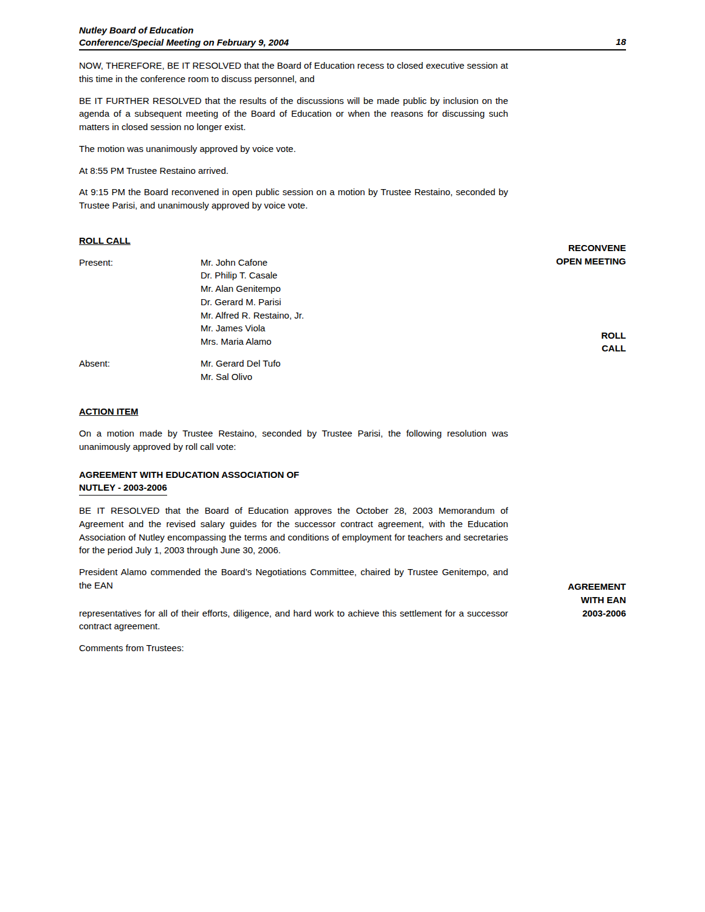Nutley Board of Education
Conference/Special Meeting on February 9, 2004
18
NOW, THEREFORE, BE IT RESOLVED that the Board of Education recess to closed executive session at this time in the conference room to discuss personnel, and
BE IT FURTHER RESOLVED that the results of the discussions will be made public by inclusion on the agenda of a subsequent meeting of the Board of Education or when the reasons for discussing such matters in closed session no longer exist.
The motion was unanimously approved by voice vote.
At 8:55 PM Trustee Restaino arrived.
At 9:15 PM the Board reconvened in open public session on a motion by Trustee Restaino, seconded by Trustee Parisi, and unanimously approved by voice vote.
ROLL CALL
| Present: | Mr. John Cafone Dr. Philip T. Casale Mr. Alan Genitempo Dr. Gerard M. Parisi Mr. Alfred R. Restaino, Jr. Mr. James Viola Mrs. Maria Alamo |
| Absent: | Mr. Gerard Del Tufo Mr. Sal Olivo |
ACTION ITEM
On a motion made by Trustee Restaino, seconded by Trustee Parisi, the following resolution was unanimously approved by roll call vote:
AGREEMENT WITH EDUCATION ASSOCIATION OF
NUTLEY - 2003-2006
BE IT RESOLVED that the Board of Education approves the October 28, 2003 Memorandum of Agreement and the revised salary guides for the successor contract agreement, with the Education Association of Nutley encompassing the terms and conditions of employment for teachers and secretaries for the period July 1, 2003 through June 30, 2006.
President Alamo commended the Board’s Negotiations Committee, chaired by Trustee Genitempo, and the EAN
representatives for all of their efforts, diligence, and hard work to achieve this settlement for a successor contract agreement.
Comments from Trustees:
RECONVENE
OPEN MEETING
ROLL
CALL
AGREEMENT
WITH EAN
2003-2006